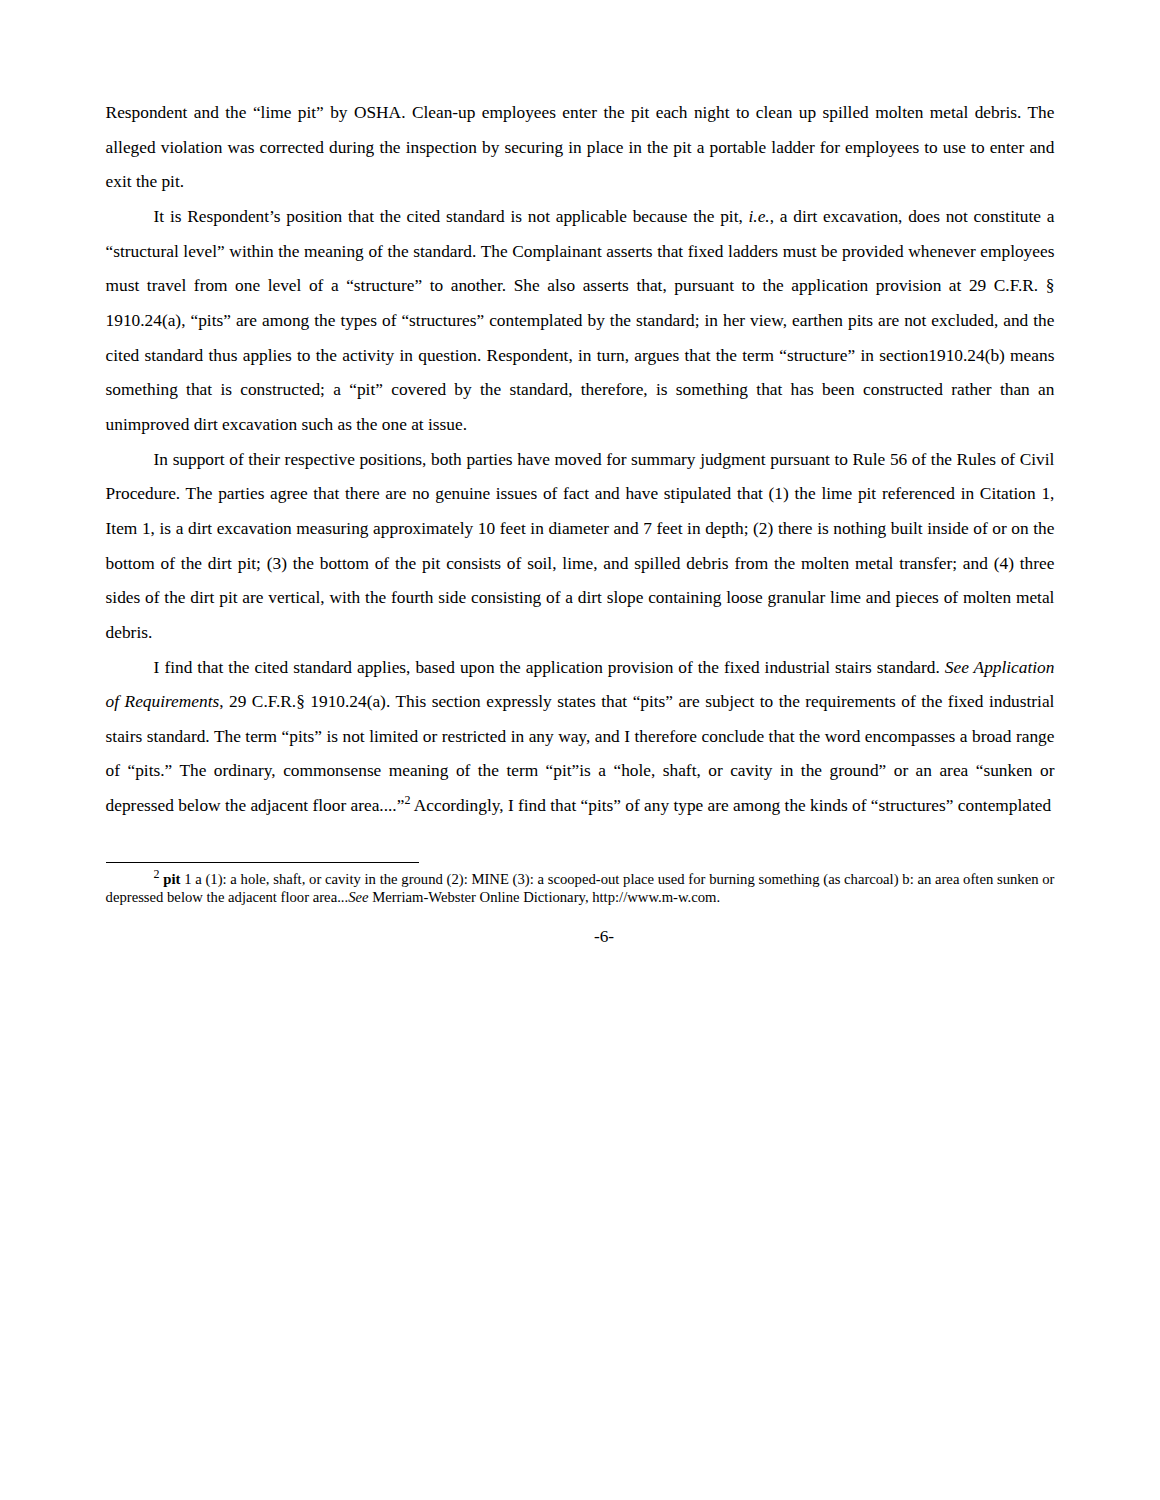Respondent and the “lime pit” by OSHA. Clean-up employees enter the pit each night to clean up spilled molten metal debris. The alleged violation was corrected during the inspection by securing in place in the pit a portable ladder for employees to use to enter and exit the pit.
It is Respondent’s position that the cited standard is not applicable because the pit, i.e., a dirt excavation, does not constitute a “structural level” within the meaning of the standard. The Complainant asserts that fixed ladders must be provided whenever employees must travel from one level of a “structure” to another. She also asserts that, pursuant to the application provision at 29 C.F.R. § 1910.24(a), “pits” are among the types of “structures” contemplated by the standard; in her view, earthen pits are not excluded, and the cited standard thus applies to the activity in question. Respondent, in turn, argues that the term “structure” in section1910.24(b) means something that is constructed; a “pit” covered by the standard, therefore, is something that has been constructed rather than an unimproved dirt excavation such as the one at issue.
In support of their respective positions, both parties have moved for summary judgment pursuant to Rule 56 of the Rules of Civil Procedure. The parties agree that there are no genuine issues of fact and have stipulated that (1) the lime pit referenced in Citation 1, Item 1, is a dirt excavation measuring approximately 10 feet in diameter and 7 feet in depth; (2) there is nothing built inside of or on the bottom of the dirt pit; (3) the bottom of the pit consists of soil, lime, and spilled debris from the molten metal transfer; and (4) three sides of the dirt pit are vertical, with the fourth side consisting of a dirt slope containing loose granular lime and pieces of molten metal debris.
I find that the cited standard applies, based upon the application provision of the fixed industrial stairs standard. See Application of Requirements, 29 C.F.R.§ 1910.24(a). This section expressly states that “pits” are subject to the requirements of the fixed industrial stairs standard. The term “pits” is not limited or restricted in any way, and I therefore conclude that the word encompasses a broad range of “pits.” The ordinary, commonsense meaning of the term “pit”is a “hole, shaft, or cavity in the ground” or an area “sunken or depressed below the adjacent floor area....”2 Accordingly, I find that “pits” of any type are among the kinds of “structures” contemplated
2 pit 1 a (1): a hole, shaft, or cavity in the ground (2): MINE (3): a scooped-out place used for burning something (as charcoal) b: an area often sunken or depressed below the adjacent floor area...See Merriam-Webster Online Dictionary, http://www.m-w.com.
-6-